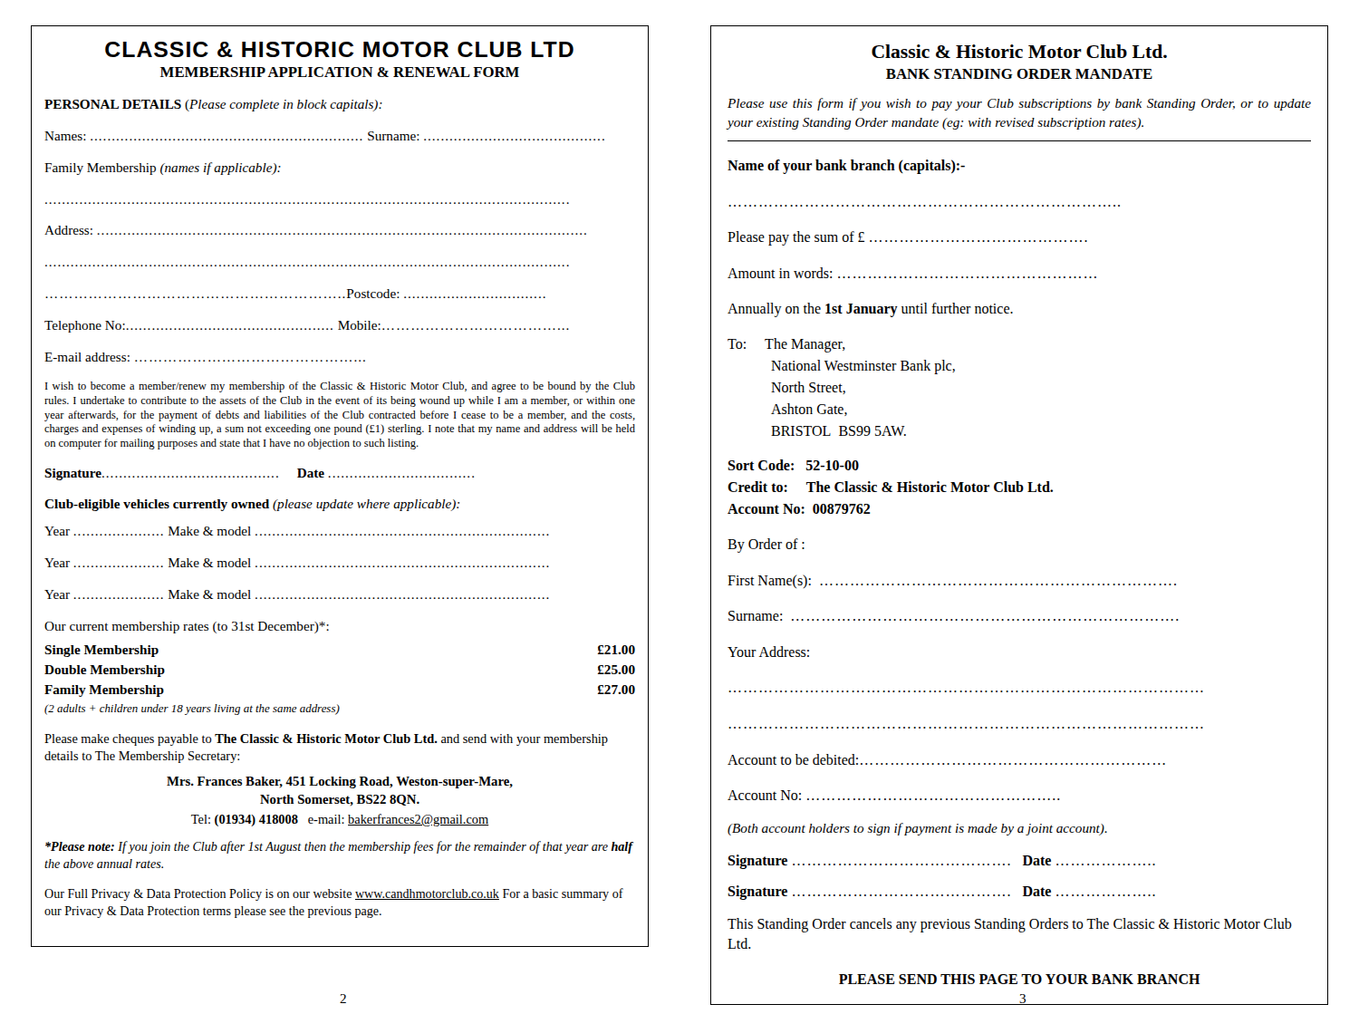CLASSIC & HISTORIC MOTOR CLUB LTD
MEMBERSHIP APPLICATION & RENEWAL FORM
PERSONAL DETAILS (Please complete in block capitals):
Names: ............................................................... Surname: ..........................................
Family Membership (names if applicable):
.........................................................................................................................
Address: .................................................................................................................
.........................................................................................................................
…………………………………………………….. Postcode: .................................
Telephone No:................................................ Mobile:………………………………...
E-mail address: ………………………………………...
I wish to become a member/renew my membership of the Classic & Historic Motor Club, and agree to be bound by the Club rules. I undertake to contribute to the assets of the Club in the event of its being wound up while I am a member, or within one year afterwards, for the payment of debts and liabilities of the Club contracted before I cease to be a member, and the costs, charges and expenses of winding up, a sum not exceeding one pound (£1) sterling. I note that my name and address will be held on computer for mailing purposes and state that I have no objection to such listing.
Signature......................................... Date ..................................
Club-eligible vehicles currently owned (please update where applicable):
Year ..................... Make & model ....................................................................
Year ..................... Make & model ....................................................................
Year ..................... Make & model ....................................................................
Our current membership rates (to 31st December)*:
| Single Membership | £21.00 |
| Double Membership | £25.00 |
| Family Membership | £27.00 |
| (2 adults + children under 18 years living at the same address) |
Please make cheques payable to The Classic & Historic Motor Club Ltd. and send with your membership details to The Membership Secretary:
Mrs. Frances Baker, 451 Locking Road, Weston-super-Mare,
North Somerset, BS22 8QN.
Tel: (01934) 418008 e-mail: bakerfrances2@gmail.com
*Please note: If you join the Club after 1st August then the membership fees for the remainder of that year are half the above annual rates.
Our Full Privacy & Data Protection Policy is on our website www.candhmotorclub.co.uk For a basic summary of our Privacy & Data Protection terms please see the previous page.
2
Classic & Historic Motor Club Ltd.
BANK STANDING ORDER MANDATE
Please use this form if you wish to pay your Club subscriptions by bank Standing Order, or to update your existing Standing Order mandate (eg: with revised subscription rates).
Name of your bank branch (capitals):-
…………………………………………………………………..
Please pay the sum of £ …………………………………….
Amount in words: ……………………………………………
Annually on the 1st January until further notice.
To: The Manager,
National Westminster Bank plc,
North Street,
Ashton Gate,
BRISTOL BS99 5AW.
Sort Code: 52-10-00
Credit to: The Classic & Historic Motor Club Ltd.
Account No: 00879762
By Order of :
First Name(s): …………………………………………………………….
Surname: ………………………………………………………………….
Your Address:
…………………………………………………………………………………
…………………………………………………………………………………
Account to be debited:……………………………………………………
Account No: …………………………………………..
(Both account holders to sign if payment is made by a joint account).
Signature ……………………………………. Date ………………..
Signature ……………………………………. Date ………………..
This Standing Order cancels any previous Standing Orders to The Classic & Historic Motor Club Ltd.
PLEASE SEND THIS PAGE TO YOUR BANK BRANCH
3